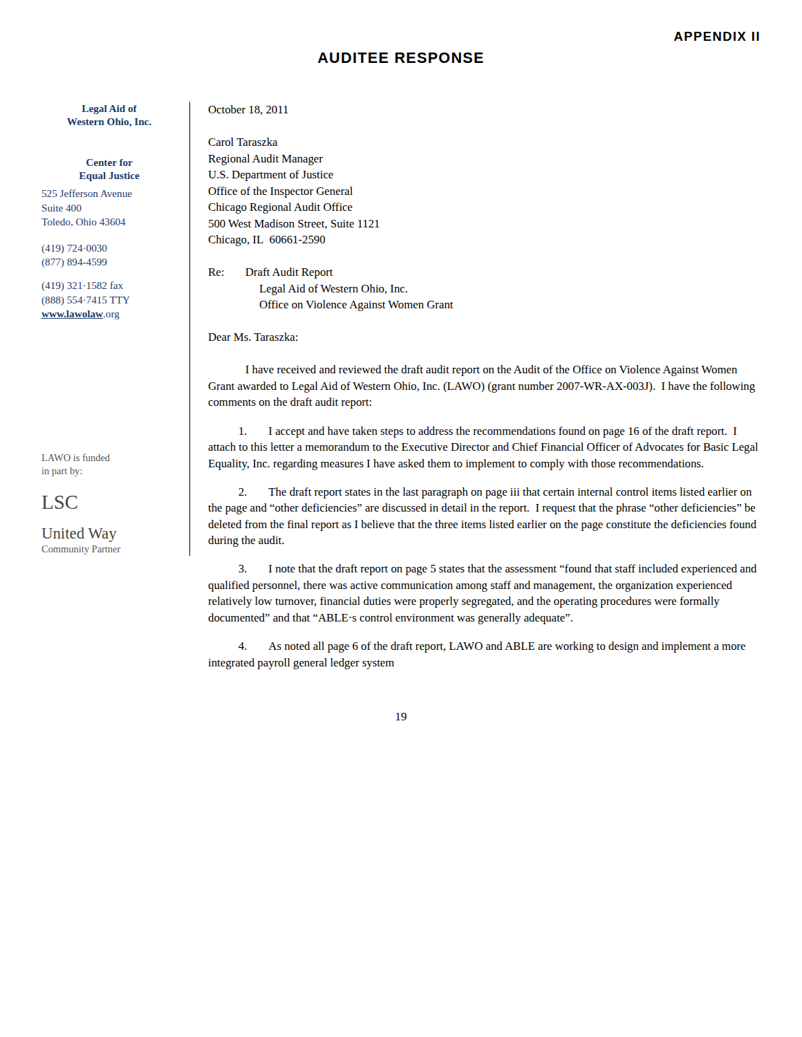APPENDIX II
AUDITEE RESPONSE
Legal Aid of
Western Ohio, Inc.
Center for
Equal Justice
525 Jefferson Avenue
Suite 400
Toledo, Ohio 43604
(419) 724·0030
(877) 894-4599
(419) 321·1582 fax
(888) 554·7415 TTY
www.lawolaw.org
LAWO is funded
in part by:
LSC
United Way
Community Partner
October 18, 2011
Carol Taraszka
Regional Audit Manager
U.S. Department of Justice
Office of the Inspector General
Chicago Regional Audit Office
500 West Madison Street, Suite 1121
Chicago, IL 60661-2590
Re:
Draft Audit Report
Legal Aid of Western Ohio, Inc.
Office on Violence Against Women Grant
Dear Ms. Taraszka:
I have received and reviewed the draft audit report on the Audit of the Office on Violence Against Women Grant awarded to Legal Aid of Western Ohio, Inc. (LAWO) (grant number 2007-WR-AX-003J). I have the following comments on the draft audit report:
1. I accept and have taken steps to address the recommendations found on page 16 of the draft report. I attach to this letter a memorandum to the Executive Director and Chief Financial Officer of Advocates for Basic Legal Equality, Inc. regarding measures I have asked them to implement to comply with those recommendations.
2. The draft report states in the last paragraph on page iii that certain internal control items listed earlier on the page and “other deficiencies” are discussed in detail in the report. I request that the phrase “other deficiencies” be deleted from the final report as I believe that the three items listed earlier on the page constitute the deficiencies found during the audit.
3. I note that the draft report on page 5 states that the assessment “found that staff included experienced and qualified personnel, there was active communication among staff and management, the organization experienced relatively low turnover, financial duties were properly segregated, and the operating procedures were formally documented” and that “ABLE·s control environment was generally adequate”.
4. As noted all page 6 of the draft report, LAWO and ABLE are working to design and implement a more integrated payroll general ledger system
19